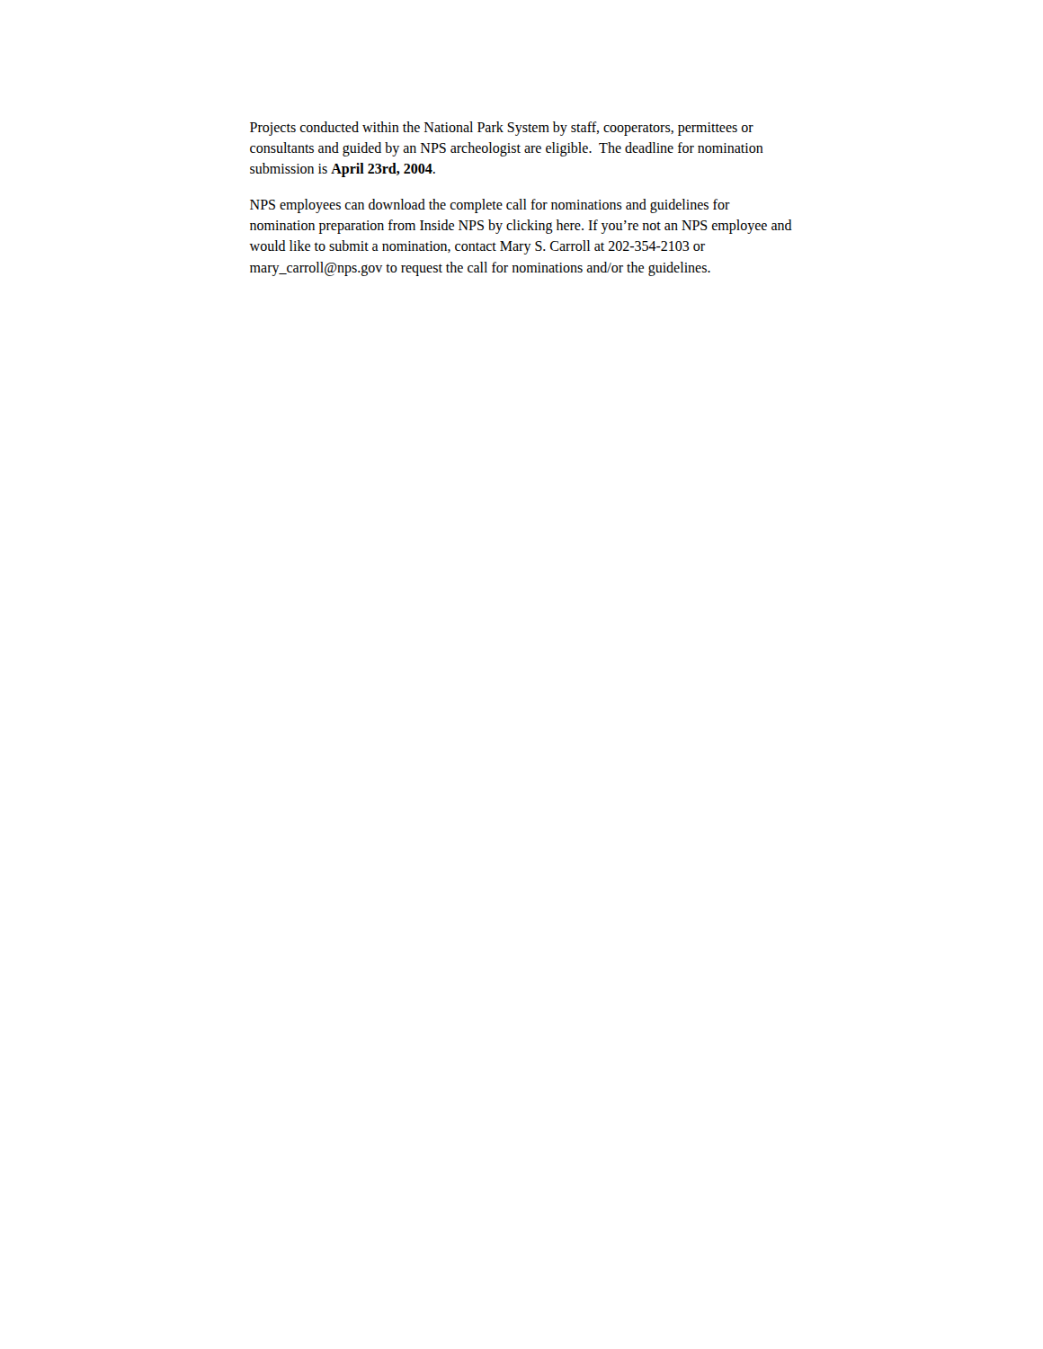Projects conducted within the National Park System by staff, cooperators, permittees or consultants and guided by an NPS archeologist are eligible. The deadline for nomination submission is April 23rd, 2004.
NPS employees can download the complete call for nominations and guidelines for nomination preparation from Inside NPS by clicking here. If you’re not an NPS employee and would like to submit a nomination, contact Mary S. Carroll at 202-354-2103 or mary_carroll@nps.gov to request the call for nominations and/or the guidelines.